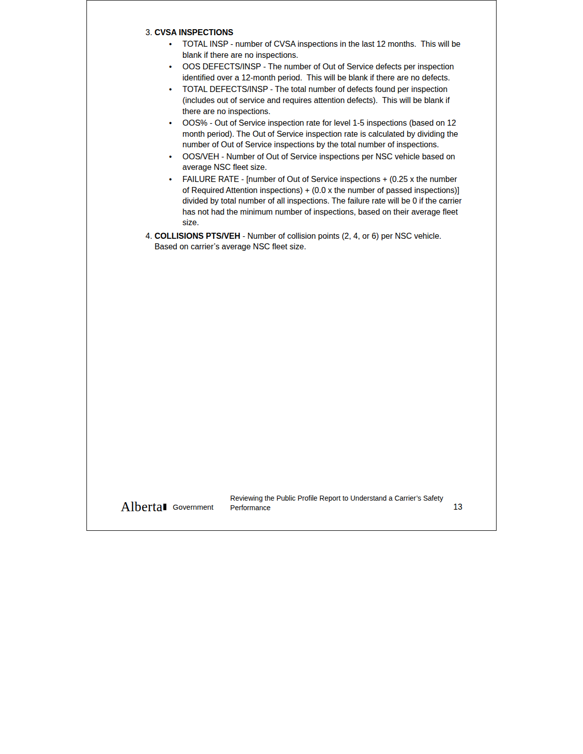CVSA INSPECTIONS
TOTAL INSP - number of CVSA inspections in the last 12 months. This will be blank if there are no inspections.
OOS DEFECTS/INSP - The number of Out of Service defects per inspection identified over a 12-month period. This will be blank if there are no defects.
TOTAL DEFECTS/INSP - The total number of defects found per inspection (includes out of service and requires attention defects). This will be blank if there are no inspections.
OOS% - Out of Service inspection rate for level 1-5 inspections (based on 12 month period). The Out of Service inspection rate is calculated by dividing the number of Out of Service inspections by the total number of inspections.
OOS/VEH - Number of Out of Service inspections per NSC vehicle based on average NSC fleet size.
FAILURE RATE - [number of Out of Service inspections + (0.25 x the number of Required Attention inspections) + (0.0 x the number of passed inspections)] divided by total number of all inspections. The failure rate will be 0 if the carrier has not had the minimum number of inspections, based on their average fleet size.
COLLISIONS PTS/VEH - Number of collision points (2, 4, or 6) per NSC vehicle. Based on carrier’s average NSC fleet size.
Alberta Government
Reviewing the Public Profile Report to Understand a Carrier’s Safety Performance
13